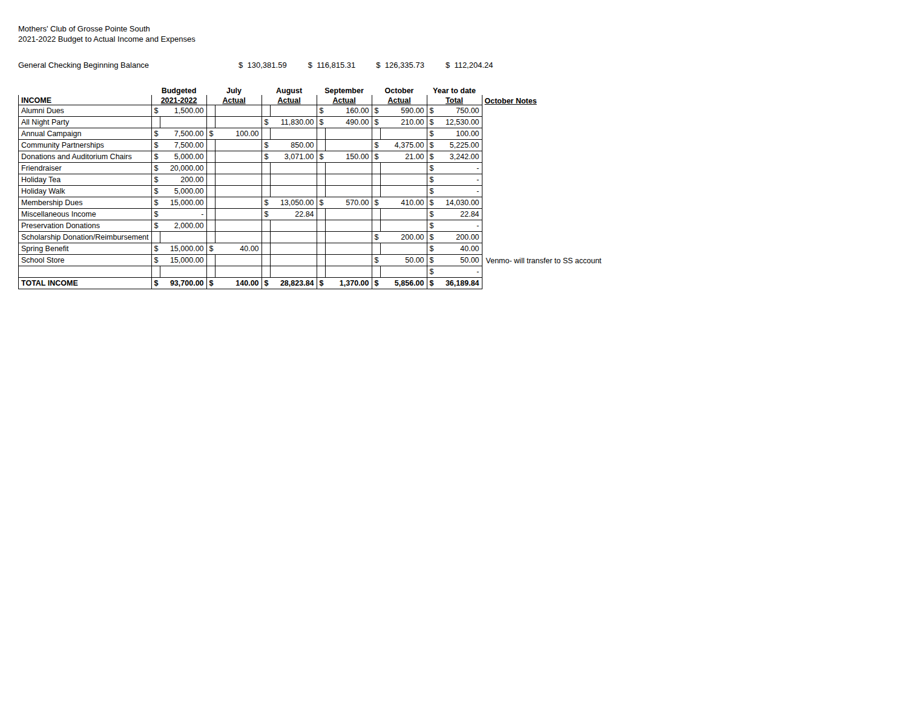Mothers' Club of Grosse Pointe South
2021-2022 Budget to Actual Income and Expenses
General Checking Beginning Balance $ 130,381.59 $ 116,815.31 $ 126,335.73 $ 112,204.24
| | Budgeted | July | August | September | October | Year to date | |
| --- | --- | --- | --- | --- | --- | --- | --- |
| INCOME | 2021-2022 | Actual | Actual | Actual | Actual | Total | October Notes |
| Alumni Dues | $ | 1,500.00 | | | | | $ | 160.00 | $ | 590.00 | $ | 750.00 | |
| All Night Party | | | | | $ | 11,830.00 | $ | 490.00 | $ | 210.00 | $ | 12,530.00 | |
| Annual Campaign | $ | 7,500.00 | $ | 100.00 | | | | | | | $ | 100.00 | |
| Community Partnerships | $ | 7,500.00 | | | $ | 850.00 | | | $ | 4,375.00 | $ | 5,225.00 | |
| Donations and Auditorium Chairs | $ | 5,000.00 | | | $ | 3,071.00 | $ | 150.00 | $ | 21.00 | $ | 3,242.00 | |
| Friendraiser | $ | 20,000.00 | | | | | | | | | $ | - | |
| Holiday Tea | $ | 200.00 | | | | | | | | | $ | - | |
| Holiday Walk | $ | 5,000.00 | | | | | | | | | $ | - | |
| Membership Dues | $ | 15,000.00 | | | $ | 13,050.00 | $ | 570.00 | $ | 410.00 | $ | 14,030.00 | |
| Miscellaneous Income | $ | - | | | $ | 22.84 | | | | | $ | 22.84 | |
| Preservation Donations | $ | 2,000.00 | | | | | | | | | $ | - | |
| Scholarship Donation/Reimbursement | | | | | | | | | $ | 200.00 | $ | 200.00 | |
| Spring Benefit | $ | 15,000.00 | $ | 40.00 | | | | | | | $ | 40.00 | |
| School Store | $ | 15,000.00 | | | | | | | $ | 50.00 | $ | 50.00 | Venmo- will transfer to SS account |
| | | | | | | | | | | | $ | - | |
| TOTAL INCOME | $ | 93,700.00 | $ | 140.00 | $ | 28,823.84 | $ | 1,370.00 | $ | 5,856.00 | $ | 36,189.84 | |